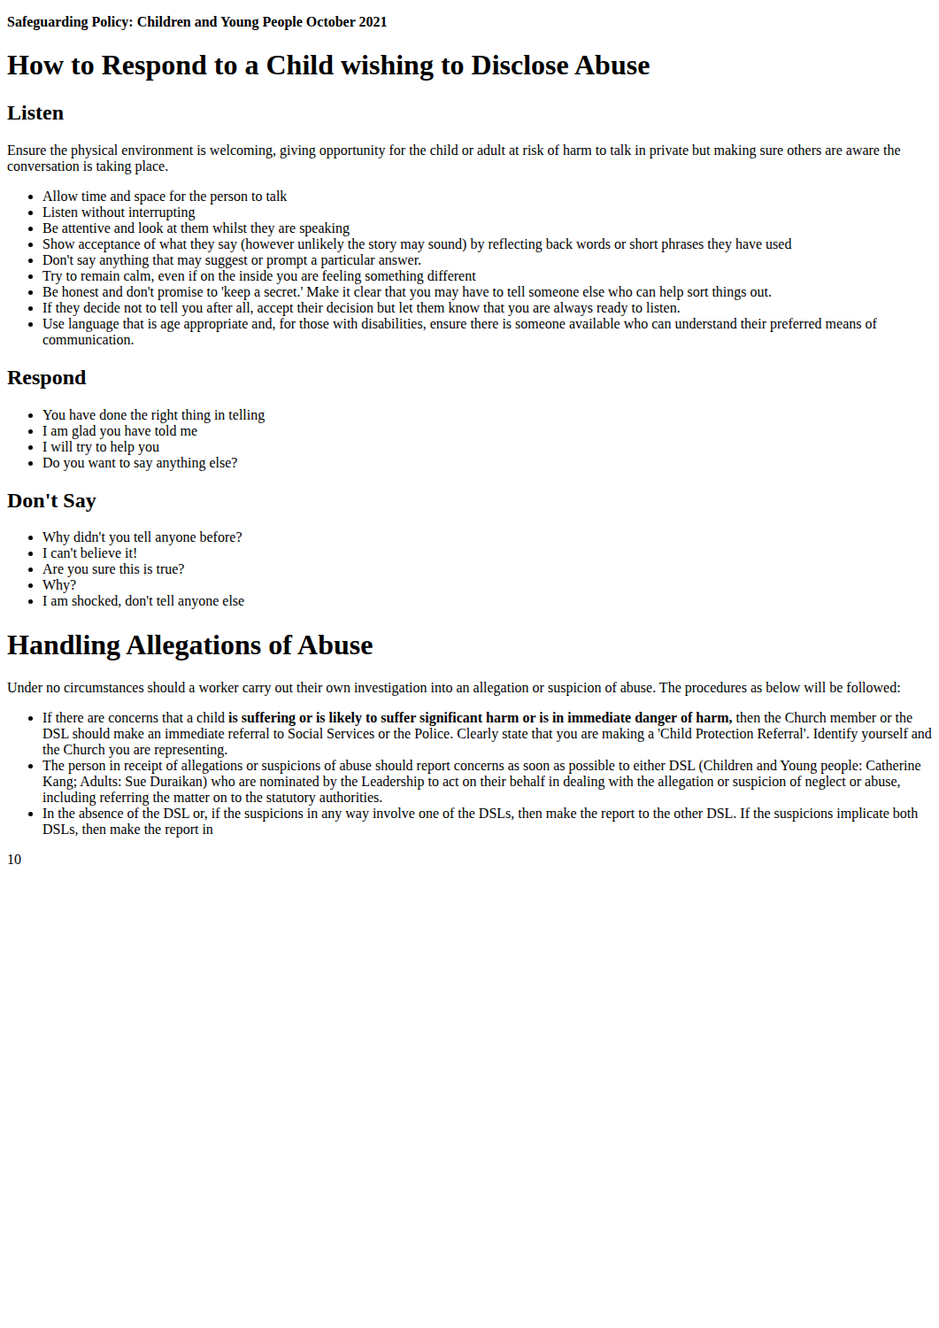Safeguarding Policy: Children and Young People October 2021
How to Respond to a Child wishing to Disclose Abuse
Listen
Ensure the physical environment is welcoming, giving opportunity for the child or adult at risk of harm to talk in private but making sure others are aware the conversation is taking place.
Allow time and space for the person to talk
Listen without interrupting
Be attentive and look at them whilst they are speaking
Show acceptance of what they say (however unlikely the story may sound) by reflecting back words or short phrases they have used
Don't say anything that may suggest or prompt a particular answer.
Try to remain calm, even if on the inside you are feeling something different
Be honest and don't promise to 'keep a secret.' Make it clear that you may have to tell someone else who can help sort things out.
If they decide not to tell you after all, accept their decision but let them know that you are always ready to listen.
Use language that is age appropriate and, for those with disabilities, ensure there is someone available who can understand their preferred means of communication.
Respond
You have done the right thing in telling
I am glad you have told me
I will try to help you
Do you want to say anything else?
Don't Say
Why didn't you tell anyone before?
I can't believe it!
Are you sure this is true?
Why?
I am shocked, don't tell anyone else
Handling Allegations of Abuse
Under no circumstances should a worker carry out their own investigation into an allegation or suspicion of abuse. The procedures as below will be followed:
If there are concerns that a child is suffering or is likely to suffer significant harm or is in immediate danger of harm, then the Church member or the DSL should make an immediate referral to Social Services or the Police. Clearly state that you are making a 'Child Protection Referral'. Identify yourself and the Church you are representing.
The person in receipt of allegations or suspicions of abuse should report concerns as soon as possible to either DSL (Children and Young people: Catherine Kang; Adults: Sue Duraikan) who are nominated by the Leadership to act on their behalf in dealing with the allegation or suspicion of neglect or abuse, including referring the matter on to the statutory authorities.
In the absence of the DSL or, if the suspicions in any way involve one of the DSLs, then make the report to the other DSL. If the suspicions implicate both DSLs, then make the report in
10